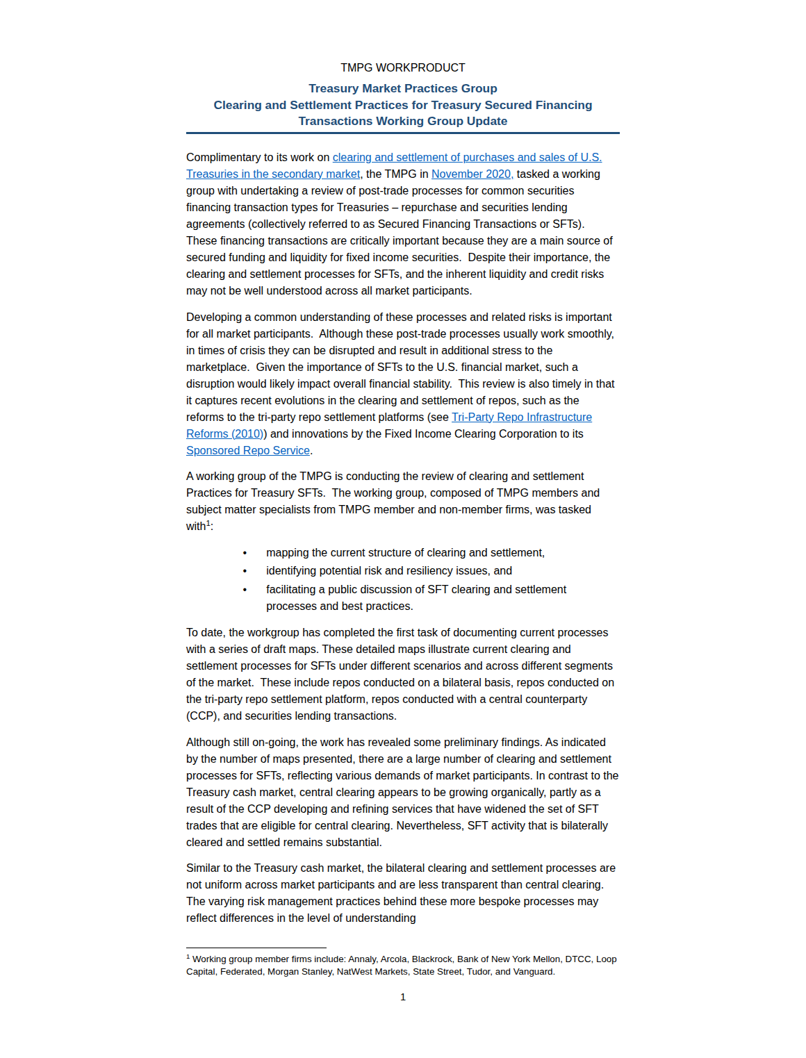TMPG WORKPRODUCT
Treasury Market Practices Group
Clearing and Settlement Practices for Treasury Secured Financing Transactions Working Group Update
Complimentary to its work on clearing and settlement of purchases and sales of U.S. Treasuries in the secondary market, the TMPG in November 2020, tasked a working group with undertaking a review of post-trade processes for common securities financing transaction types for Treasuries – repurchase and securities lending agreements (collectively referred to as Secured Financing Transactions or SFTs). These financing transactions are critically important because they are a main source of secured funding and liquidity for fixed income securities. Despite their importance, the clearing and settlement processes for SFTs, and the inherent liquidity and credit risks may not be well understood across all market participants.
Developing a common understanding of these processes and related risks is important for all market participants. Although these post-trade processes usually work smoothly, in times of crisis they can be disrupted and result in additional stress to the marketplace. Given the importance of SFTs to the U.S. financial market, such a disruption would likely impact overall financial stability. This review is also timely in that it captures recent evolutions in the clearing and settlement of repos, such as the reforms to the tri-party repo settlement platforms (see Tri-Party Repo Infrastructure Reforms (2010)) and innovations by the Fixed Income Clearing Corporation to its Sponsored Repo Service.
A working group of the TMPG is conducting the review of clearing and settlement Practices for Treasury SFTs. The working group, composed of TMPG members and subject matter specialists from TMPG member and non-member firms, was tasked with1:
mapping the current structure of clearing and settlement,
identifying potential risk and resiliency issues, and
facilitating a public discussion of SFT clearing and settlement processes and best practices.
To date, the workgroup has completed the first task of documenting current processes with a series of draft maps. These detailed maps illustrate current clearing and settlement processes for SFTs under different scenarios and across different segments of the market. These include repos conducted on a bilateral basis, repos conducted on the tri-party repo settlement platform, repos conducted with a central counterparty (CCP), and securities lending transactions.
Although still on-going, the work has revealed some preliminary findings. As indicated by the number of maps presented, there are a large number of clearing and settlement processes for SFTs, reflecting various demands of market participants. In contrast to the Treasury cash market, central clearing appears to be growing organically, partly as a result of the CCP developing and refining services that have widened the set of SFT trades that are eligible for central clearing. Nevertheless, SFT activity that is bilaterally cleared and settled remains substantial.
Similar to the Treasury cash market, the bilateral clearing and settlement processes are not uniform across market participants and are less transparent than central clearing. The varying risk management practices behind these more bespoke processes may reflect differences in the level of understanding
1 Working group member firms include: Annaly, Arcola, Blackrock, Bank of New York Mellon, DTCC, Loop Capital, Federated, Morgan Stanley, NatWest Markets, State Street, Tudor, and Vanguard.
1